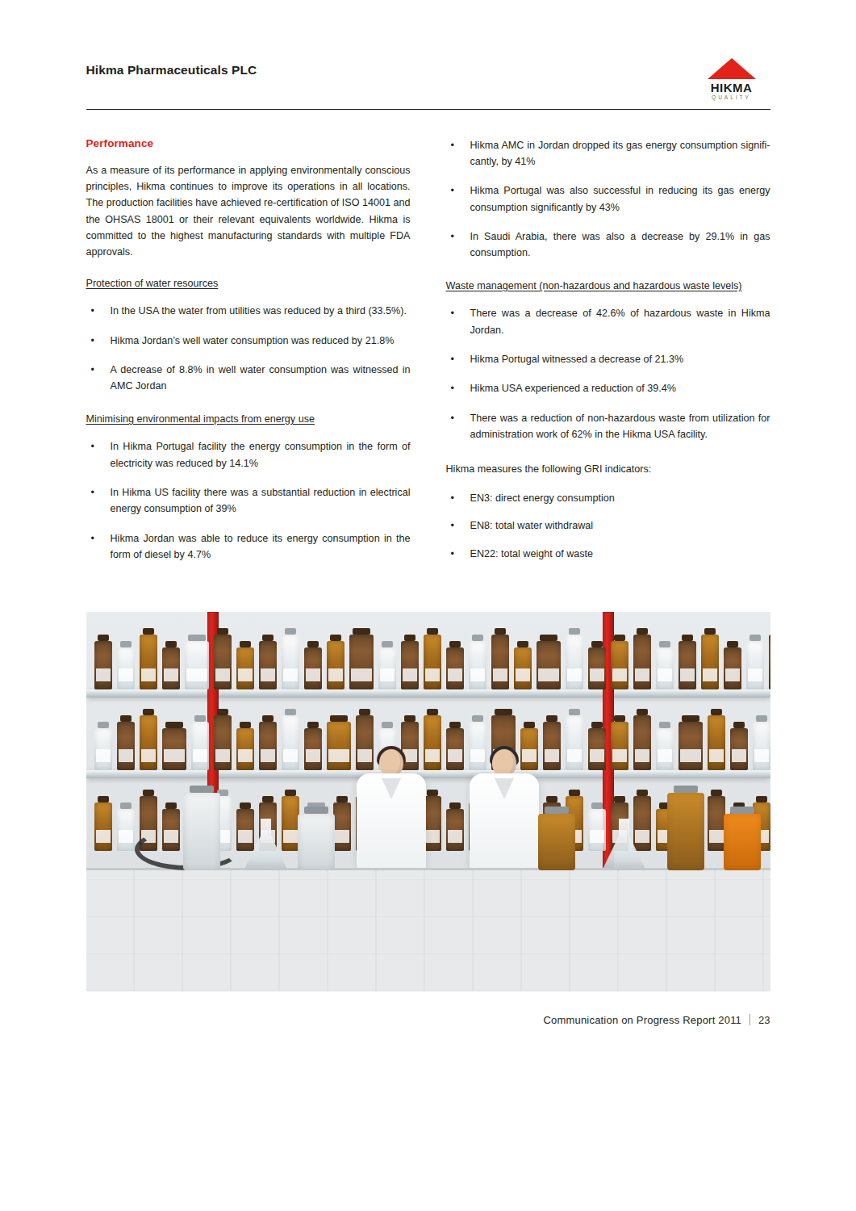Hikma Pharmaceuticals PLC
HIKMA
Quality
Performance
As a measure of its performance in applying environmentally conscious principles, Hikma continues to improve its operations in all locations. The production facilities have achieved re-certification of ISO 14001 and the OHSAS 18001 or their relevant equivalents worldwide. Hikma is committed to the highest manufacturing standards with multiple FDA approvals.
Protection of water resources
In the USA the water from utilities was reduced by a third (33.5%).
Hikma Jordan’s well water consumption was reduced by 21.8%
A decrease of 8.8% in well water consumption was witnessed in AMC Jordan
Minimising environmental impacts from energy use
In Hikma Portugal facility the energy consumption in the form of electricity was reduced by 14.1%
In Hikma US facility there was a substantial reduction in electrical energy consumption of 39%
Hikma Jordan was able to reduce its energy consumption in the form of diesel by 4.7%
Hikma AMC in Jordan dropped its gas energy consumption significantly, by 41%
Hikma Portugal was also successful in reducing its gas energy consumption significantly by 43%
In Saudi Arabia, there was also a decrease by 29.1% in gas consumption.
Waste management (non-hazardous and hazardous waste levels)
There was a decrease of 42.6% of hazardous waste in Hikma Jordan.
Hikma Portugal witnessed a decrease of 21.3%
Hikma USA experienced a reduction of 39.4%
There was a reduction of non-hazardous waste from utilization for administration work of 62% in the Hikma USA facility.
Hikma measures the following GRI indicators:
EN3: direct energy consumption
EN8: total water withdrawal
EN22: total weight of waste
Communication on Progress Report 2011 23